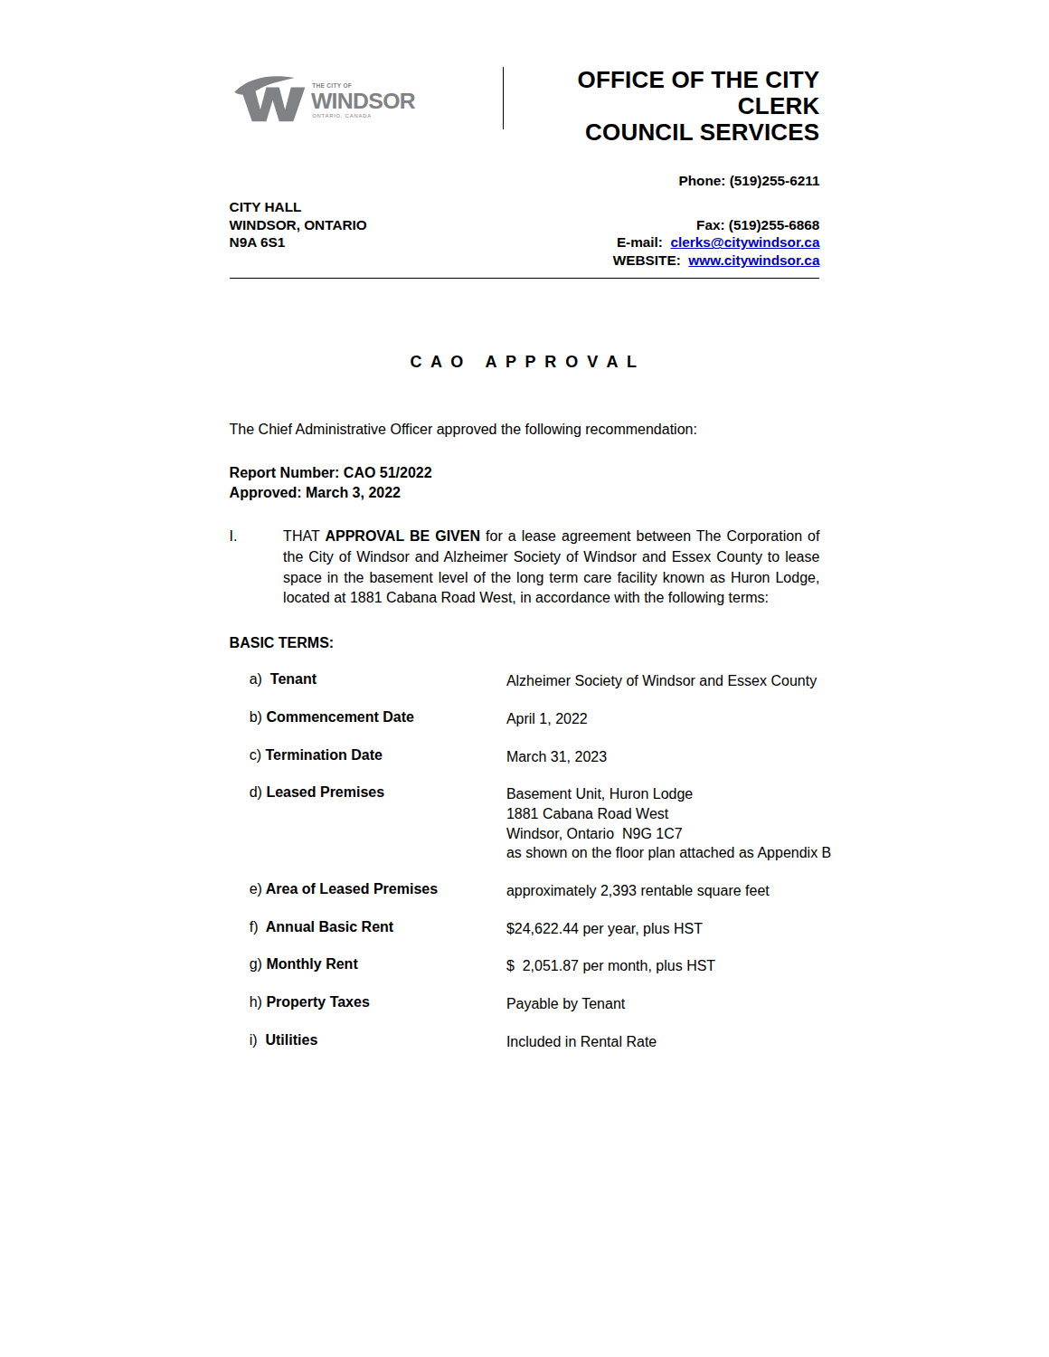THE CITY OF WINDSOR ONTARIO, CANADA
OFFICE OF THE CITY CLERK
COUNCIL SERVICES
Phone: (519)255-6211
CITY HALL
WINDSOR, ONTARIO
Fax: (519)255-6868
N9A 6S1
E-mail: clerks@citywindsor.ca
WEBSITE: www.citywindsor.ca
C A O A P P R O V A L
The Chief Administrative Officer approved the following recommendation:
Report Number: CAO 51/2022
Approved: March 3, 2022
I.
THAT APPROVAL BE GIVEN for a lease agreement between The Corporation of the City of Windsor and Alzheimer Society of Windsor and Essex County to lease space in the basement level of the long term care facility known as Huron Lodge, located at 1881 Cabana Road West, in accordance with the following terms:
BASIC TERMS:
| a) Tenant | Alzheimer Society of Windsor and Essex County |
| b) Commencement Date | April 1, 2022 |
| c) Termination Date | March 31, 2023 |
| d) Leased Premises | Basement Unit, Huron Lodge 1881 Cabana Road West Windsor, Ontario N9G 1C7 as shown on the floor plan attached as Appendix B |
| e) Area of Leased Premises | approximately 2,393 rentable square feet |
| f) Annual Basic Rent | $24,622.44 per year, plus HST |
| g) Monthly Rent | $ 2,051.87 per month, plus HST |
| h) Property Taxes | Payable by Tenant |
| i) Utilities | Included in Rental Rate |